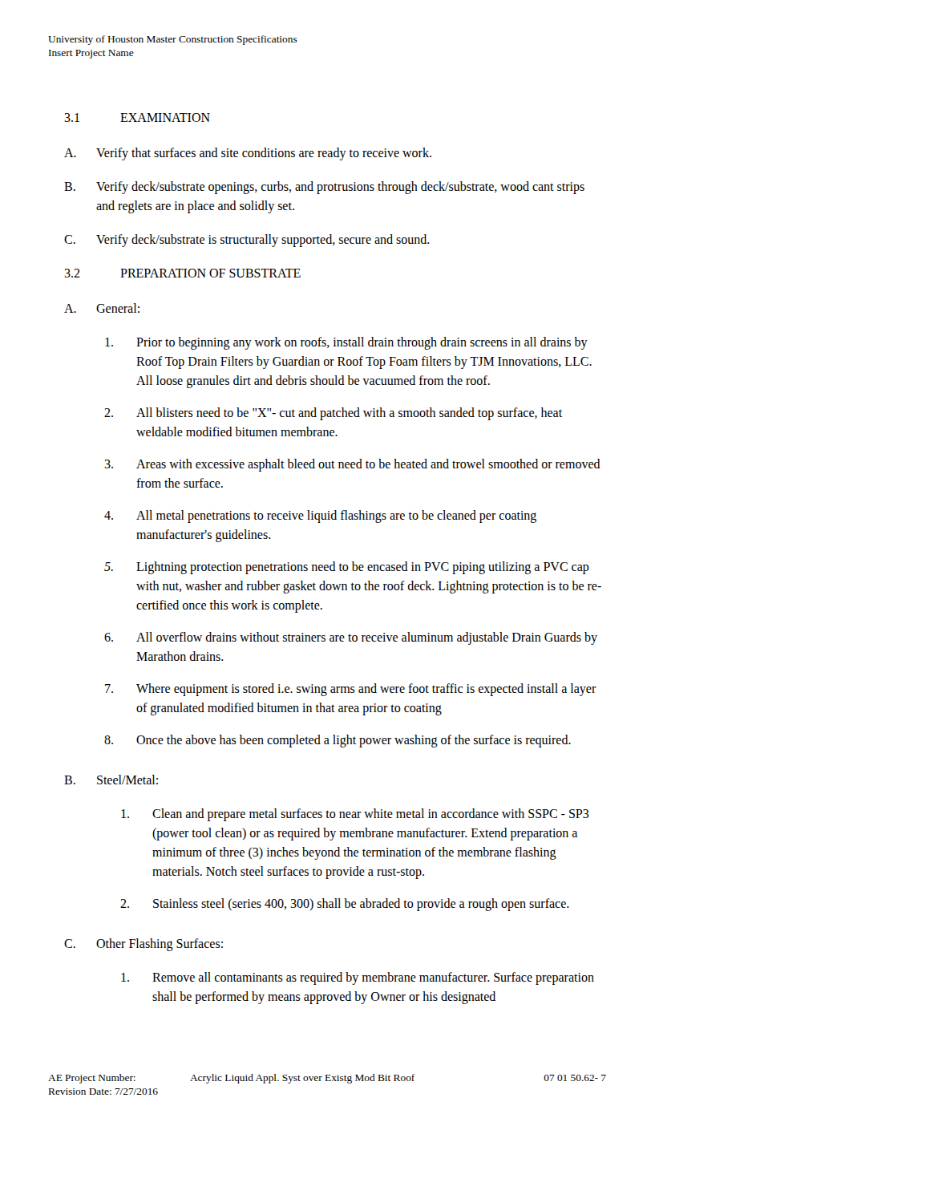University of Houston Master Construction Specifications
Insert Project Name
3.1 EXAMINATION
A. Verify that surfaces and site conditions are ready to receive work.
B. Verify deck/substrate openings, curbs, and protrusions through deck/substrate, wood cant strips and reglets are in place and solidly set.
C. Verify deck/substrate is structurally supported, secure and sound.
3.2 PREPARATION OF SUBSTRATE
A. General:
1. Prior to beginning any work on roofs, install drain through drain screens in all drains by Roof Top Drain Filters by Guardian or Roof Top Foam filters by TJM Innovations, LLC. All loose granules dirt and debris should be vacuumed from the roof.
2. All blisters need to be "X"- cut and patched with a smooth sanded top surface, heat weldable modified bitumen membrane.
3. Areas with excessive asphalt bleed out need to be heated and trowel smoothed or removed from the surface.
4. All metal penetrations to receive liquid flashings are to be cleaned per coating manufacturer's guidelines.
5. Lightning protection penetrations need to be encased in PVC piping utilizing a PVC cap with nut, washer and rubber gasket down to the roof deck. Lightning protection is to be re-certified once this work is complete.
6. All overflow drains without strainers are to receive aluminum adjustable Drain Guards by Marathon drains.
7. Where equipment is stored i.e. swing arms and were foot traffic is expected install a layer of granulated modified bitumen in that area prior to coating
8. Once the above has been completed a light power washing of the surface is required.
B. Steel/Metal:
1. Clean and prepare metal surfaces to near white metal in accordance with SSPC - SP3 (power tool clean) or as required by membrane manufacturer. Extend preparation a minimum of three (3) inches beyond the termination of the membrane flashing materials. Notch steel surfaces to provide a rust-stop.
2. Stainless steel (series 400, 300) shall be abraded to provide a rough open surface.
C. Other Flashing Surfaces:
1. Remove all contaminants as required by membrane manufacturer. Surface preparation shall be performed by means approved by Owner or his designated
AE Project Number: Revision Date: 7/27/2016
Acrylic Liquid Appl. Syst over Existg Mod Bit Roof
07 01 50.62- 7